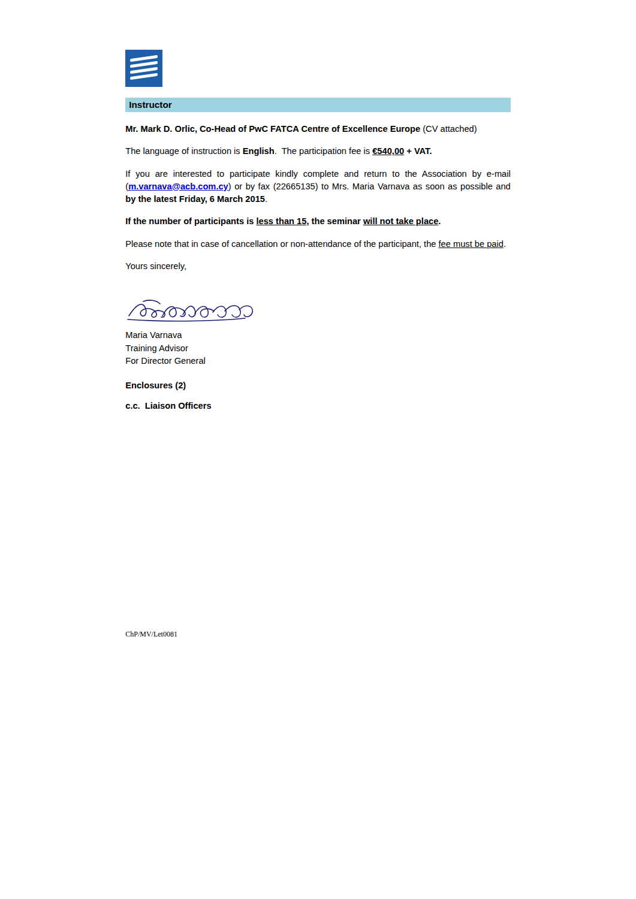Instructor
Mr. Mark D. Orlic, Co-Head of PwC FATCA Centre of Excellence Europe (CV attached)
The language of instruction is English. The participation fee is €540,00 + VAT.
If you are interested to participate kindly complete and return to the Association by e-mail (m.varnava@acb.com.cy) or by fax (22665135) to Mrs. Maria Varnava as soon as possible and by the latest Friday, 6 March 2015.
If the number of participants is less than 15, the seminar will not take place.
Please note that in case of cancellation or non-attendance of the participant, the fee must be paid.
Yours sincerely,
Maria Varnava
Training Advisor
For Director General
Enclosures (2)
c.c. Liaison Officers
ChP/MV/Let0081